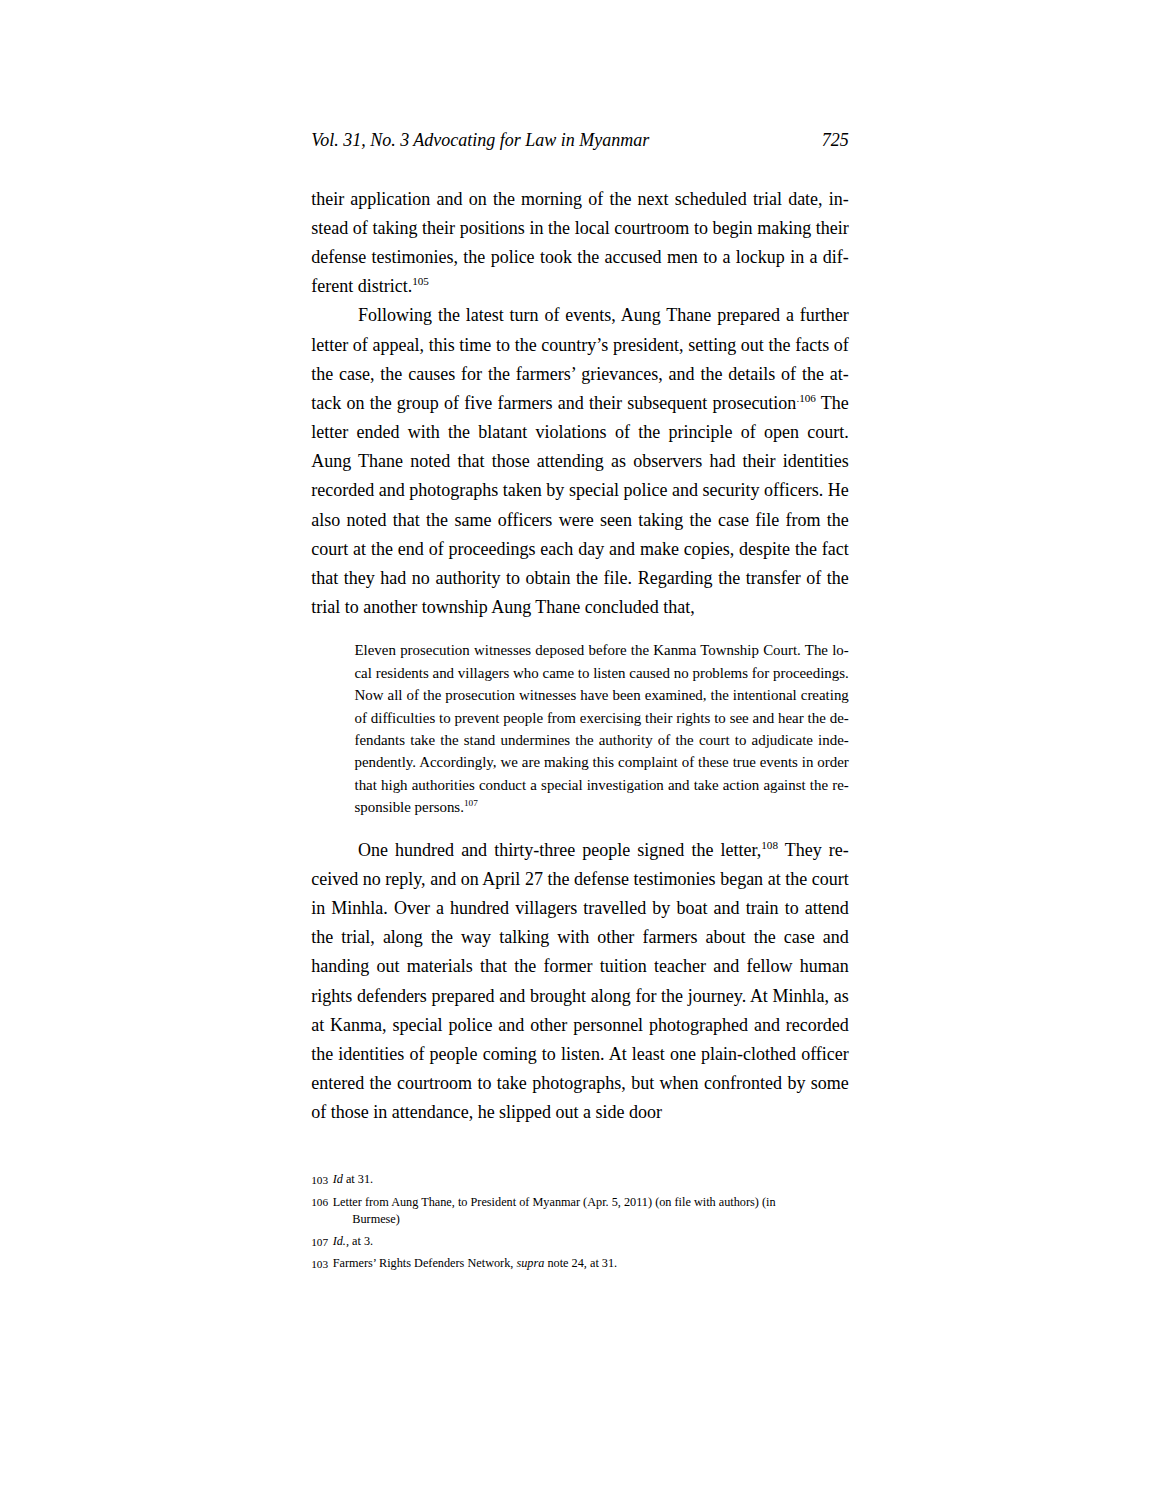Vol. 31, No. 3 Advocating for Law in Myanmar 725
their application and on the morning of the next scheduled trial date, instead of taking their positions in the local courtroom to begin making their defense testimonies, the police took the accused men to a lockup in a different district.105
Following the latest turn of events, Aung Thane prepared a further letter of appeal, this time to the country’s president, setting out the facts of the case, the causes for the farmers’ grievances, and the details of the attack on the group of five farmers and their subsequent prosecution.106 The letter ended with the blatant violations of the principle of open court. Aung Thane noted that those attending as observers had their identities recorded and photographs taken by special police and security officers. He also noted that the same officers were seen taking the case file from the court at the end of proceedings each day and make copies, despite the fact that they had no authority to obtain the file. Regarding the transfer of the trial to another township Aung Thane concluded that,
Eleven prosecution witnesses deposed before the Kanma Township Court. The local residents and villagers who came to listen caused no problems for proceedings. Now all of the prosecution witnesses have been examined, the intentional creating of difficulties to prevent people from exercising their rights to see and hear the defendants take the stand undermines the authority of the court to adjudicate independently. Accordingly, we are making this complaint of these true events in order that high authorities conduct a special investigation and take action against the responsible persons.107
One hundred and thirty-three people signed the letter,108 They received no reply, and on April 27 the defense testimonies began at the court in Minhla. Over a hundred villagers travelled by boat and train to attend the trial, along the way talking with other farmers about the case and handing out materials that the former tuition teacher and fellow human rights defenders prepared and brought along for the journey. At Minhla, as at Kanma, special police and other personnel photographed and recorded the identities of people coming to listen. At least one plain-clothed officer entered the courtroom to take photographs, but when confronted by some of those in attendance, he slipped out a side door
103 Id at 31.
106 Letter from Aung Thane, to President of Myanmar (Apr. 5, 2011) (on file with authors) (in Burmese)
107 Id., at 3.
103 Farmers’ Rights Defenders Network, supra note 24, at 31.